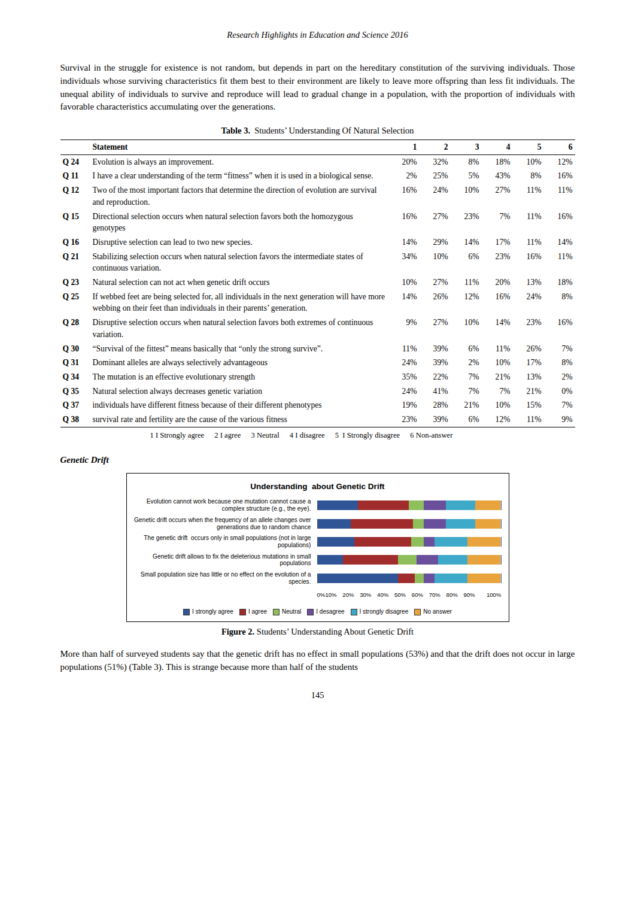Research Highlights in Education and Science 2016
Survival in the struggle for existence is not random, but depends in part on the hereditary constitution of the surviving individuals. Those individuals whose surviving characteristics fit them best to their environment are likely to leave more offspring than less fit individuals. The unequal ability of individuals to survive and reproduce will lead to gradual change in a population, with the proportion of individuals with favorable characteristics accumulating over the generations.
Table 3. Students’ Understanding Of Natural Selection
| | Statement | 1 | 2 | 3 | 4 | 5 | 6 |
| --- | --- | --- | --- | --- | --- | --- | --- |
| Q 24 | Evolution is always an improvement. | 20% | 32% | 8% | 18% | 10% | 12% |
| Q 11 | I have a clear understanding of the term “fitness” when it is used in a biological sense. | 2% | 25% | 5% | 43% | 8% | 16% |
| Q 12 | Two of the most important factors that determine the direction of evolution are survival and reproduction. | 16% | 24% | 10% | 27% | 11% | 11% |
| Q 15 | Directional selection occurs when natural selection favors both the homozygous genotypes | 16% | 27% | 23% | 7% | 11% | 16% |
| Q 16 | Disruptive selection can lead to two new species. | 14% | 29% | 14% | 17% | 11% | 14% |
| Q 21 | Stabilizing selection occurs when natural selection favors the intermediate states of continuous variation. | 34% | 10% | 6% | 23% | 16% | 11% |
| Q 23 | Natural selection can not act when genetic drift occurs | 10% | 27% | 11% | 20% | 13% | 18% |
| Q 25 | If webbed feet are being selected for, all individuals in the next generation will have more webbing on their feet than individuals in their parents’ generation. | 14% | 26% | 12% | 16% | 24% | 8% |
| Q 28 | Disruptive selection occurs when natural selection favors both extremes of continuous variation. | 9% | 27% | 10% | 14% | 23% | 16% |
| Q 30 | “Survival of the fittest” means basically that “only the strong survive”. | 11% | 39% | 6% | 11% | 26% | 7% |
| Q 31 | Dominant alleles are always selectively advantageous | 24% | 39% | 2% | 10% | 17% | 8% |
| Q 34 | The mutation is an effective evolutionary strength | 35% | 22% | 7% | 21% | 13% | 2% |
| Q 35 | Natural selection always decreases genetic variation | 24% | 41% | 7% | 7% | 21% | 0% |
| Q 37 | individuals have different fitness because of their different phenotypes | 19% | 28% | 21% | 10% | 15% | 7% |
| Q 38 | survival rate and fertility are the cause of the various fitness | 23% | 39% | 6% | 12% | 11% | 9% |
1 I Strongly agree 2 I agree 3 Neutral 4 I disagree 5 I Strongly disagree 6 Non-answer
Genetic Drift
Understanding about Genetic Drift
Evolution cannot work because one mutation cannot cause a complex structure (e.g., the eye).
Genetic drift occurs when the frequency of an allele changes over generations due to random chance
The genetic drift occurs only in small populations (not in large populations)
Genetic drift allows to fix the deleterious mutations in small populations
Small population size has little or no effect on the evolution of a species.
0% 10% 20% 30% 40% 50% 60% 70% 80% 90% 100%
I strongly agree I agree Neutral I desagree I strongly disagree No answer
Figure 2. Students’ Understanding About Genetic Drift
More than half of surveyed students say that the genetic drift has no effect in small populations (53%) and that the drift does not occur in large populations (51%) (Table 3). This is strange because more than half of the students
145